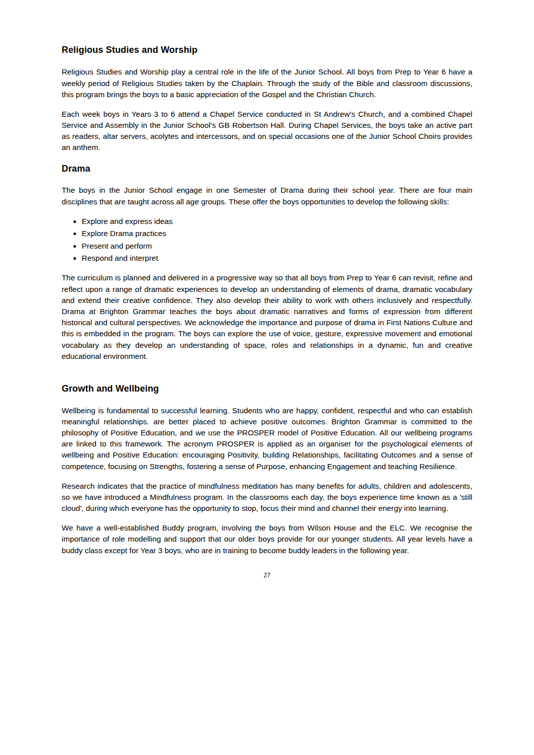Religious Studies and Worship
Religious Studies and Worship play a central role in the life of the Junior School. All boys from Prep to Year 6 have a weekly period of Religious Studies taken by the Chaplain. Through the study of the Bible and classroom discussions, this program brings the boys to a basic appreciation of the Gospel and the Christian Church.
Each week boys in Years 3 to 6 attend a Chapel Service conducted in St Andrew's Church, and a combined Chapel Service and Assembly in the Junior School's GB Robertson Hall. During Chapel Services, the boys take an active part as readers, altar servers, acolytes and intercessors, and on special occasions one of the Junior School Choirs provides an anthem.
Drama
The boys in the Junior School engage in one Semester of Drama during their school year. There are four main disciplines that are taught across all age groups. These offer the boys opportunities to develop the following skills:
Explore and express ideas
Explore Drama practices
Present and perform
Respond and interpret
The curriculum is planned and delivered in a progressive way so that all boys from Prep to Year 6 can revisit, refine and reflect upon a range of dramatic experiences to develop an understanding of elements of drama, dramatic vocabulary and extend their creative confidence. They also develop their ability to work with others inclusively and respectfully. Drama at Brighton Grammar teaches the boys about dramatic narratives and forms of expression from different historical and cultural perspectives. We acknowledge the importance and purpose of drama in First Nations Culture and this is embedded in the program. The boys can explore the use of voice, gesture, expressive movement and emotional vocabulary as they develop an understanding of space, roles and relationships in a dynamic, fun and creative educational environment.
Growth and Wellbeing
Wellbeing is fundamental to successful learning. Students who are happy, confident, respectful and who can establish meaningful relationships. are better placed to achieve positive outcomes. Brighton Grammar is committed to the philosophy of Positive Education, and we use the PROSPER model of Positive Education. All our wellbeing programs are linked to this framework. The acronym PROSPER is applied as an organiser for the psychological elements of wellbeing and Positive Education: encouraging Positivity, building Relationships, facilitating Outcomes and a sense of competence, focusing on Strengths, fostering a sense of Purpose, enhancing Engagement and teaching Resilience.
Research indicates that the practice of mindfulness meditation has many benefits for adults, children and adolescents, so we have introduced a Mindfulness program. In the classrooms each day, the boys experience time known as a 'still cloud', during which everyone has the opportunity to stop, focus their mind and channel their energy into learning.
We have a well-established Buddy program, involving the boys from Wilson House and the ELC. We recognise the importance of role modelling and support that our older boys provide for our younger students. All year levels have a buddy class except for Year 3 boys, who are in training to become buddy leaders in the following year.
27